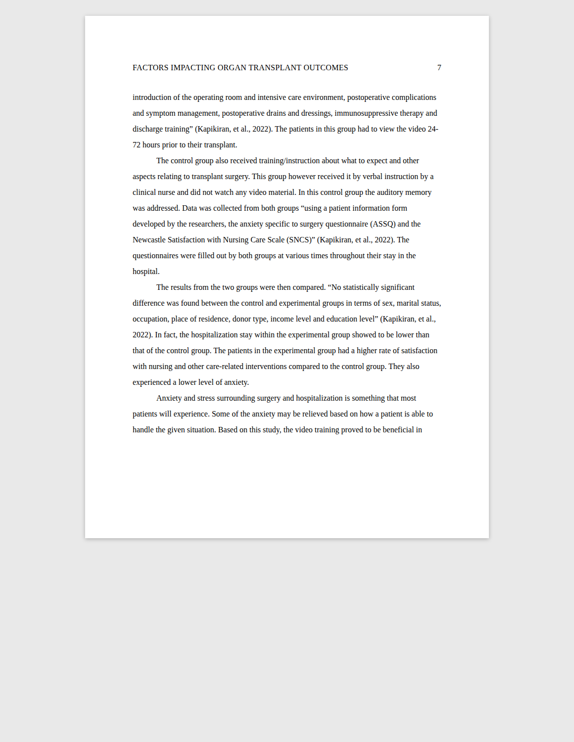Factors Impacting Organ Transplant Outcomes 7
introduction of the operating room and intensive care environment, postoperative complications and symptom management, postoperative drains and dressings, immunosuppressive therapy and discharge training” (Kapikiran, et al., 2022). The patients in this group had to view the video 24-72 hours prior to their transplant.
The control group also received training/instruction about what to expect and other aspects relating to transplant surgery. This group however received it by verbal instruction by a clinical nurse and did not watch any video material. In this control group the auditory memory was addressed. Data was collected from both groups “using a patient information form developed by the researchers, the anxiety specific to surgery questionnaire (ASSQ) and the Newcastle Satisfaction with Nursing Care Scale (SNCS)” (Kapikiran, et al., 2022). The questionnaires were filled out by both groups at various times throughout their stay in the hospital.
The results from the two groups were then compared. “No statistically significant difference was found between the control and experimental groups in terms of sex, marital status, occupation, place of residence, donor type, income level and education level” (Kapikiran, et al., 2022). In fact, the hospitalization stay within the experimental group showed to be lower than that of the control group. The patients in the experimental group had a higher rate of satisfaction with nursing and other care-related interventions compared to the control group. They also experienced a lower level of anxiety.
Anxiety and stress surrounding surgery and hospitalization is something that most patients will experience. Some of the anxiety may be relieved based on how a patient is able to handle the given situation. Based on this study, the video training proved to be beneficial in